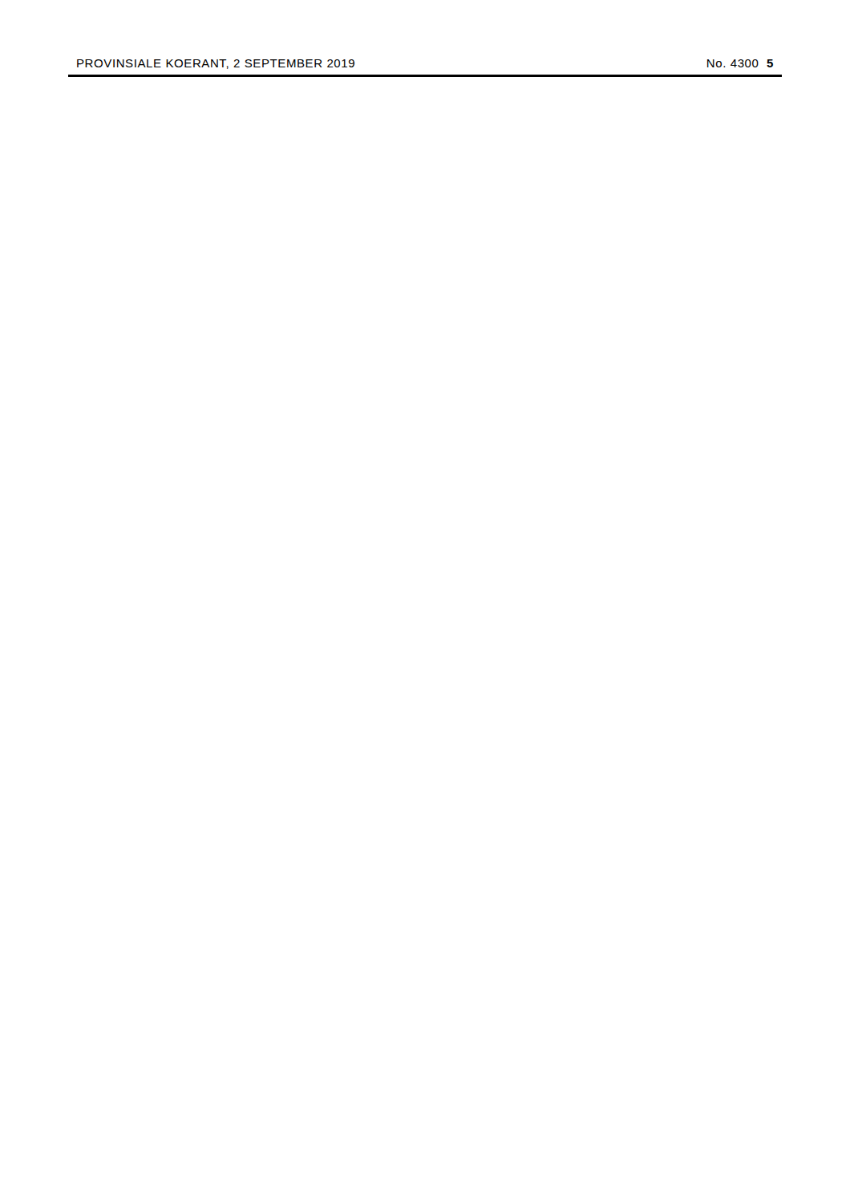PROVINSIALE KOERANT, 2 SEPTEMBER 2019
No. 4300 5